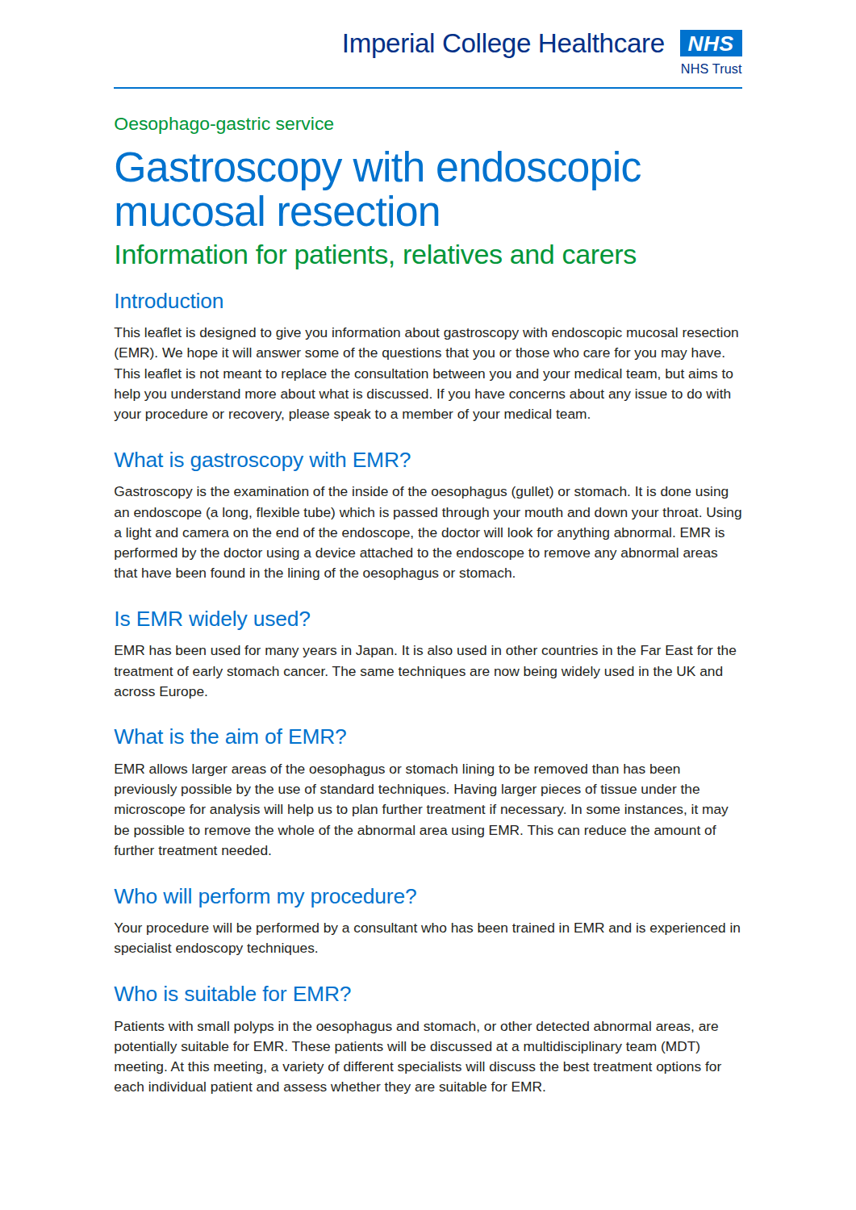Imperial College Healthcare
NHS NHS Trust
Oesophago-gastric service
Gastroscopy with endoscopic mucosal resection
Information for patients, relatives and carers
Introduction
This leaflet is designed to give you information about gastroscopy with endoscopic mucosal resection (EMR). We hope it will answer some of the questions that you or those who care for you may have. This leaflet is not meant to replace the consultation between you and your medical team, but aims to help you understand more about what is discussed. If you have concerns about any issue to do with your procedure or recovery, please speak to a member of your medical team.
What is gastroscopy with EMR?
Gastroscopy is the examination of the inside of the oesophagus (gullet) or stomach. It is done using an endoscope (a long, flexible tube) which is passed through your mouth and down your throat. Using a light and camera on the end of the endoscope, the doctor will look for anything abnormal. EMR is performed by the doctor using a device attached to the endoscope to remove any abnormal areas that have been found in the lining of the oesophagus or stomach.
Is EMR widely used?
EMR has been used for many years in Japan. It is also used in other countries in the Far East for the treatment of early stomach cancer. The same techniques are now being widely used in the UK and across Europe.
What is the aim of EMR?
EMR allows larger areas of the oesophagus or stomach lining to be removed than has been previously possible by the use of standard techniques. Having larger pieces of tissue under the microscope for analysis will help us to plan further treatment if necessary. In some instances, it may be possible to remove the whole of the abnormal area using EMR. This can reduce the amount of further treatment needed.
Who will perform my procedure?
Your procedure will be performed by a consultant who has been trained in EMR and is experienced in specialist endoscopy techniques.
Who is suitable for EMR?
Patients with small polyps in the oesophagus and stomach, or other detected abnormal areas, are potentially suitable for EMR. These patients will be discussed at a multidisciplinary team (MDT) meeting. At this meeting, a variety of different specialists will discuss the best treatment options for each individual patient and assess whether they are suitable for EMR.